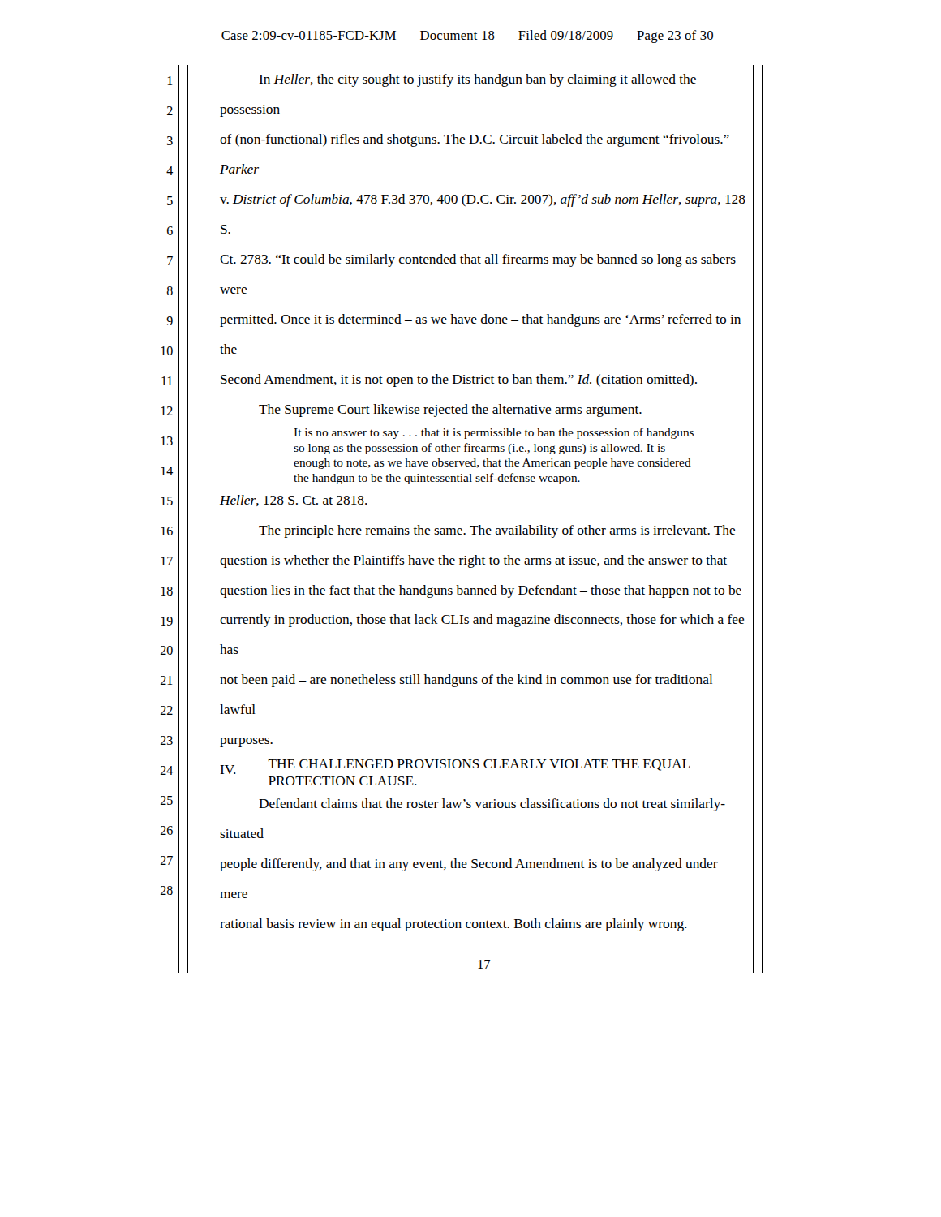Case 2:09-cv-01185-FCD-KJM Document 18 Filed 09/18/2009 Page 23 of 30
1
2
3
4
5
6
7
8
9
10
11
12
13
14
15
16
17
18
19
20
21
22
23
24
25
26
27
28
In Heller, the city sought to justify its handgun ban by claiming it allowed the possession
of (non-functional) rifles and shotguns. The D.C. Circuit labeled the argument “frivolous.” Parker
v. District of Columbia, 478 F.3d 370, 400 (D.C. Cir. 2007), aff’d sub nom Heller, supra, 128 S.
Ct. 2783. “It could be similarly contended that all firearms may be banned so long as sabers were
permitted. Once it is determined – as we have done – that handguns are ‘Arms’ referred to in the
Second Amendment, it is not open to the District to ban them.” Id. (citation omitted).
The Supreme Court likewise rejected the alternative arms argument.
It is no answer to say . . . that it is permissible to ban the possession of handguns so long as the possession of other firearms (i.e., long guns) is allowed. It is enough to note, as we have observed, that the American people have considered the handgun to be the quintessential self-defense weapon.
Heller, 128 S. Ct. at 2818.
The principle here remains the same. The availability of other arms is irrelevant. The
question is whether the Plaintiffs have the right to the arms at issue, and the answer to that
question lies in the fact that the handguns banned by Defendant – those that happen not to be
currently in production, those that lack CLIs and magazine disconnects, those for which a fee has
not been paid – are nonetheless still handguns of the kind in common use for traditional lawful
purposes.
IV.
THE CHALLENGED PROVISIONS CLEARLY VIOLATE THE EQUAL
PROTECTION CLAUSE.
Defendant claims that the roster law’s various classifications do not treat similarly-situated
people differently, and that in any event, the Second Amendment is to be analyzed under mere
rational basis review in an equal protection context. Both claims are plainly wrong.
17